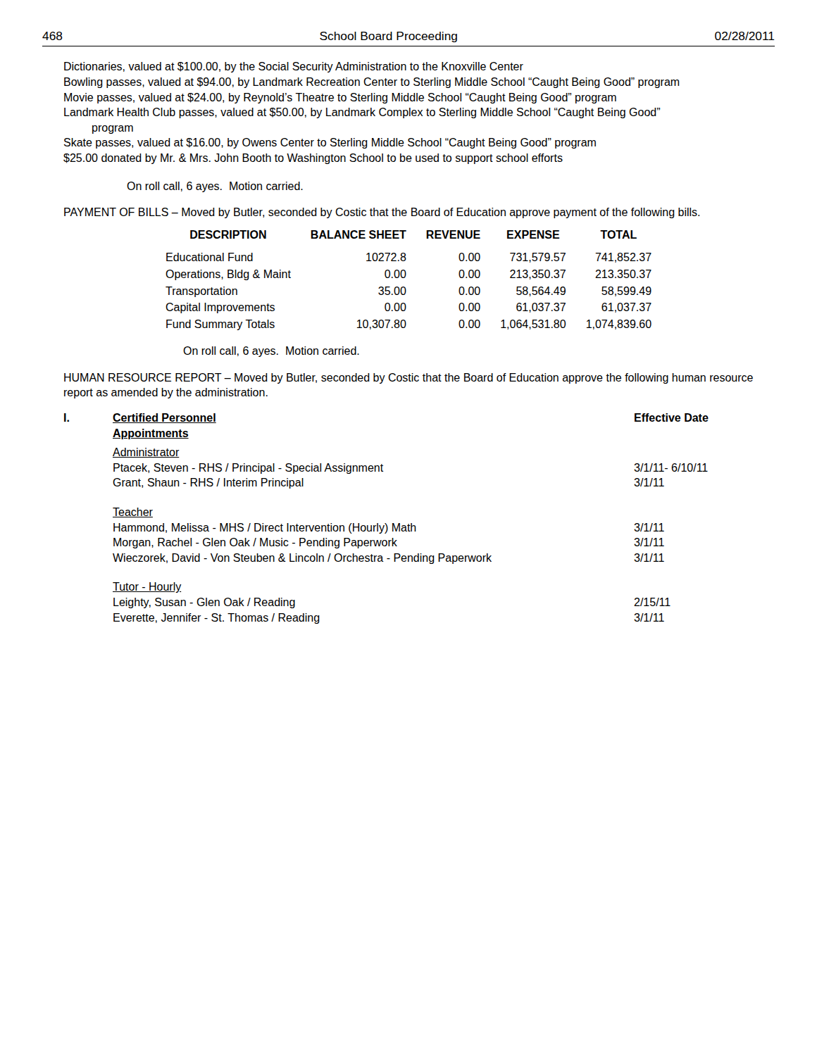468 School Board Proceeding 02/28/2011
Dictionaries, valued at $100.00, by the Social Security Administration to the Knoxville Center
Bowling passes, valued at $94.00, by Landmark Recreation Center to Sterling Middle School “Caught Being Good” program
Movie passes, valued at $24.00, by Reynold’s Theatre to Sterling Middle School “Caught Being Good” program
Landmark Health Club passes, valued at $50.00, by Landmark Complex to Sterling Middle School “Caught Being Good”
program
Skate passes, valued at $16.00, by Owens Center to Sterling Middle School “Caught Being Good” program
$25.00 donated by Mr. & Mrs. John Booth to Washington School to be used to support school efforts
On roll call, 6 ayes. Motion carried.
PAYMENT OF BILLS – Moved by Butler, seconded by Costic that the Board of Education approve payment of the following bills.
| DESCRIPTION | BALANCE SHEET | REVENUE | EXPENSE | TOTAL |
| --- | --- | --- | --- | --- |
| Educational Fund | 10272.8 | 0.00 | 731,579.57 | 741,852.37 |
| Operations, Bldg & Maint | 0.00 | 0.00 | 213,350.37 | 213.350.37 |
| Transportation | 35.00 | 0.00 | 58,564.49 | 58,599.49 |
| Capital Improvements | 0.00 | 0.00 | 61,037.37 | 61,037.37 |
| Fund Summary Totals | 10,307.80 | 0.00 | 1,064,531.80 | 1,074,839.60 |
On roll call, 6 ayes. Motion carried.
HUMAN RESOURCE REPORT – Moved by Butler, seconded by Costic that the Board of Education approve the following human resource report as amended by the administration.
I. Certified Personnel Effective Date
Appointments
Administrator
Ptacek, Steven - RHS / Principal - Special Assignment 3/1/11- 6/10/11
Grant, Shaun - RHS / Interim Principal 3/1/11
Teacher
Hammond, Melissa - MHS / Direct Intervention (Hourly) Math 3/1/11
Morgan, Rachel - Glen Oak / Music - Pending Paperwork 3/1/11
Wieczorek, David - Von Steuben & Lincoln / Orchestra - Pending Paperwork 3/1/11
Tutor - Hourly
Leighty, Susan - Glen Oak / Reading 2/15/11
Everette, Jennifer - St. Thomas / Reading 3/1/11